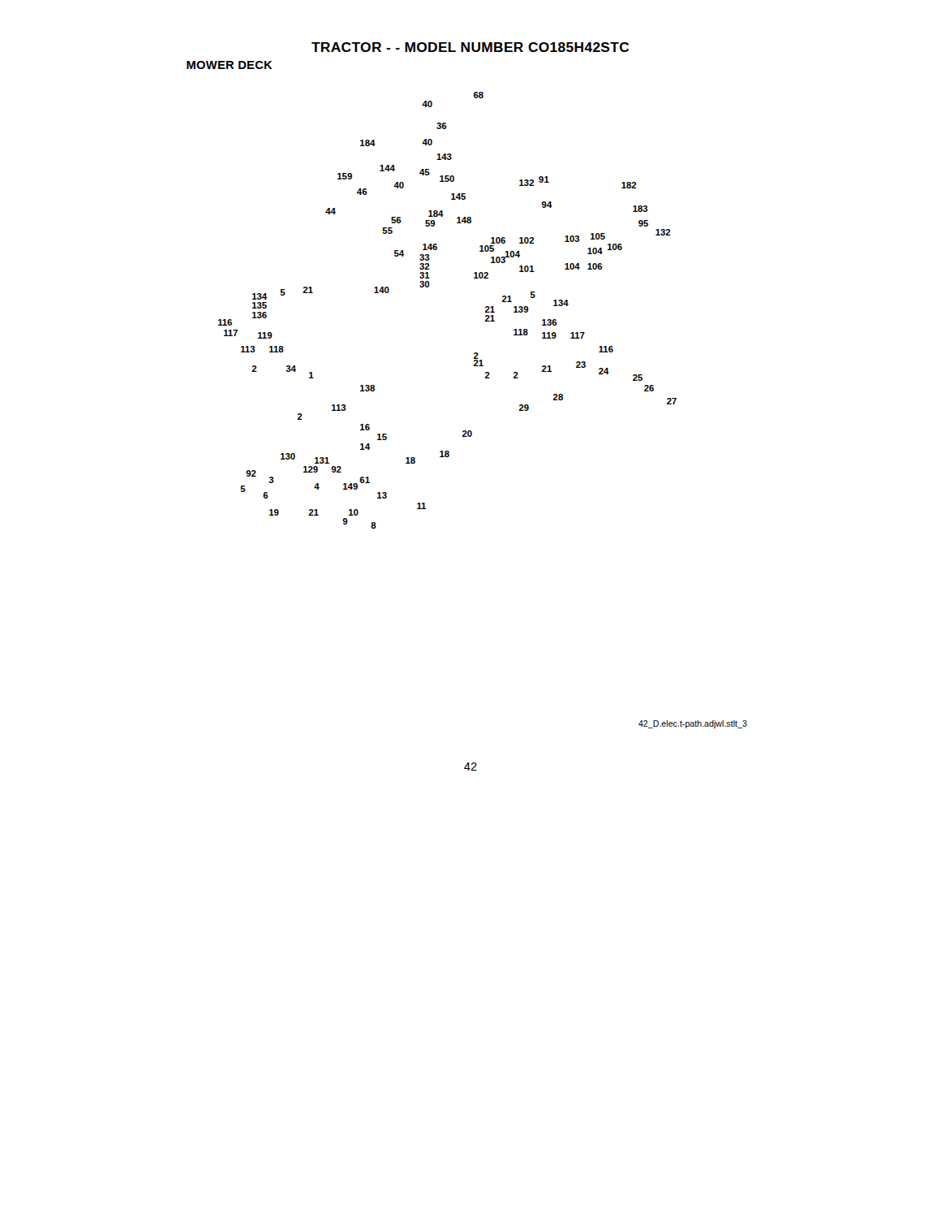TRACTOR - - MODEL NUMBER CO185H42STC
MOWER DECK
Exploded assembly drawing showing mower deck housing, blades, spindles, pulleys, belt, idler arms, gauge wheels, deflector shield and mandrel components with reference numbers. 40 68 36 40 184 143 144 159 45 150 40 132 91 182 46 145 94 183 44 184 95 56 59 148 132 55 106 102 103 105 105 104 104 106 146 54 33 103 32 101 104 106 31 102 30 21 140 134 5 135 136 116 117 119 113 118 2 34 1 21 5 134 21 139 21 136 118 119 117 116 2 21 2 2 21 23 24 25 26 28 27 29 138 113 2 16 15 14 20 18 18 130 131 129 92 92 3 61 5 6 4 149 13 19 21 11 10 9 8
42_D.elec.t-path.adjwl.stlt_3
42